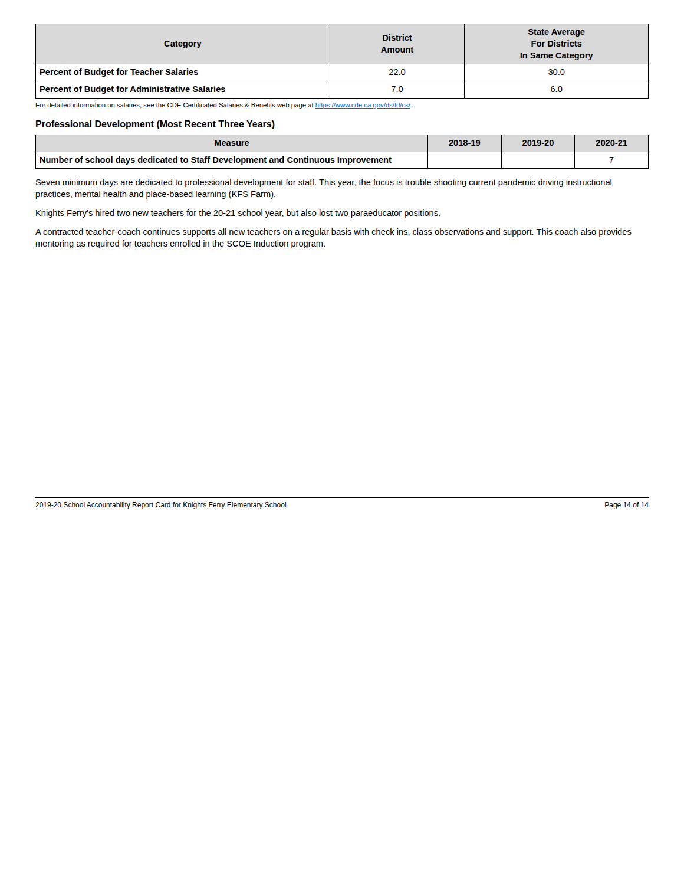| Category | District Amount | State Average For Districts In Same Category |
| --- | --- | --- |
| Percent of Budget for Teacher Salaries | 22.0 | 30.0 |
| Percent of Budget for Administrative Salaries | 7.0 | 6.0 |
For detailed information on salaries, see the CDE Certificated Salaries & Benefits web page at https://www.cde.ca.gov/ds/fd/cs/.
Professional Development (Most Recent Three Years)
| Measure | 2018-19 | 2019-20 | 2020-21 |
| --- | --- | --- | --- |
| Number of school days dedicated to Staff Development and Continuous Improvement | | | 7 |
Seven minimum days are dedicated to professional development for staff. This year, the focus is trouble shooting current pandemic driving instructional practices, mental health and place-based learning (KFS Farm).
Knights Ferry's hired two new teachers for the 20-21 school year, but also lost two paraeducator positions.
A contracted teacher-coach continues supports all new teachers on a regular basis with check ins, class observations and support. This coach also provides mentoring as required for teachers enrolled in the SCOE Induction program.
2019-20 School Accountability Report Card for Knights Ferry Elementary School Page 14 of 14